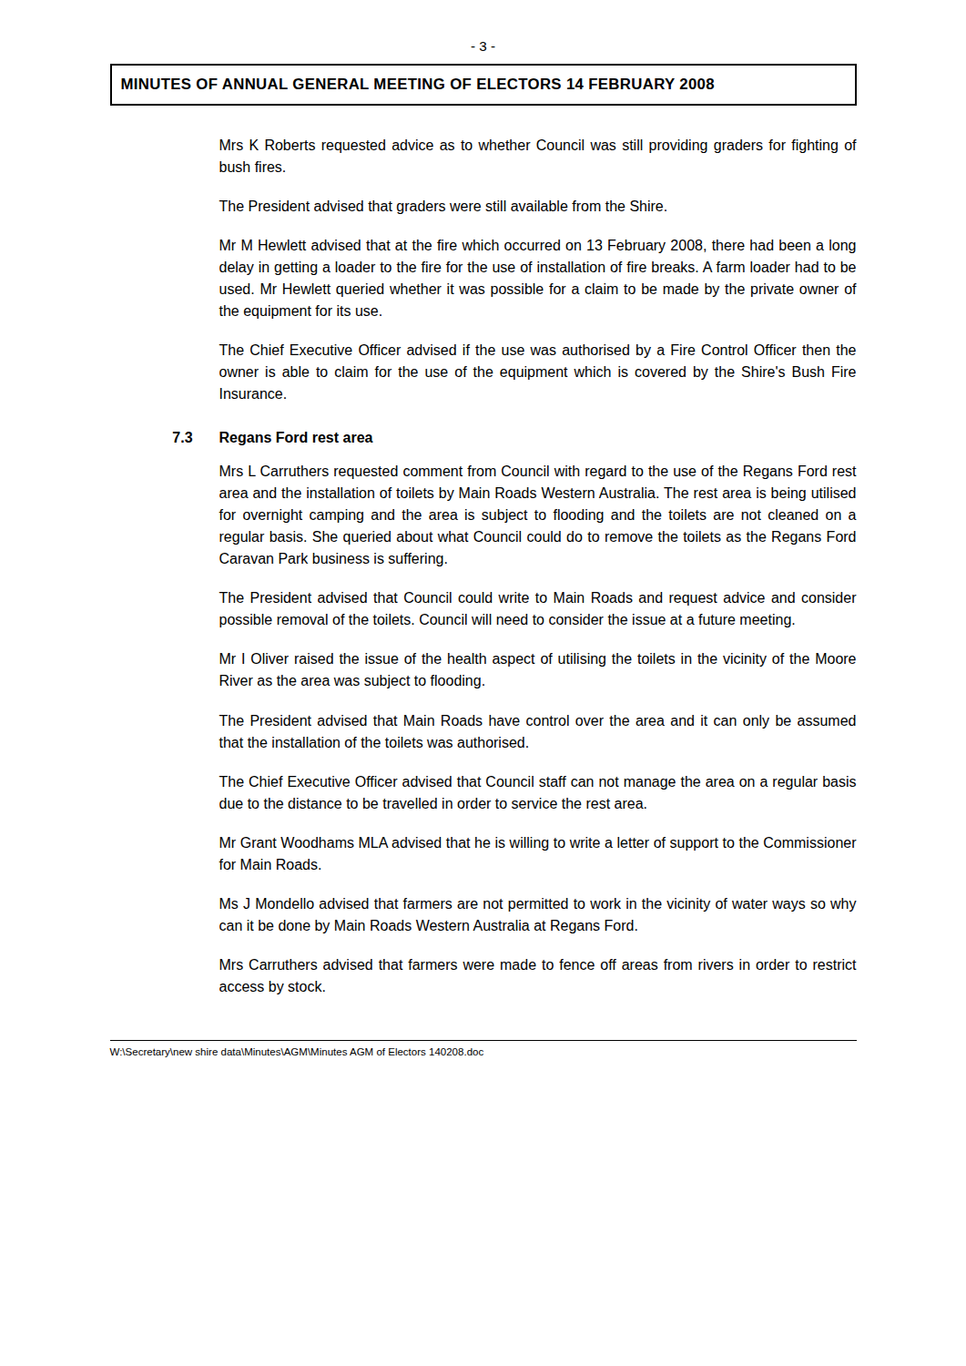- 3 -
MINUTES OF ANNUAL GENERAL MEETING OF ELECTORS 14 FEBRUARY 2008
Mrs K Roberts requested advice as to whether Council was still providing graders for fighting of bush fires.
The President advised that graders were still available from the Shire.
Mr M Hewlett advised that at the fire which occurred on 13 February 2008, there had been a long delay in getting a loader to the fire for the use of installation of fire breaks. A farm loader had to be used. Mr Hewlett queried whether it was possible for a claim to be made by the private owner of the equipment for its use.
The Chief Executive Officer advised if the use was authorised by a Fire Control Officer then the owner is able to claim for the use of the equipment which is covered by the Shire's Bush Fire Insurance.
7.3 Regans Ford rest area
Mrs L Carruthers requested comment from Council with regard to the use of the Regans Ford rest area and the installation of toilets by Main Roads Western Australia. The rest area is being utilised for overnight camping and the area is subject to flooding and the toilets are not cleaned on a regular basis. She queried about what Council could do to remove the toilets as the Regans Ford Caravan Park business is suffering.
The President advised that Council could write to Main Roads and request advice and consider possible removal of the toilets. Council will need to consider the issue at a future meeting.
Mr I Oliver raised the issue of the health aspect of utilising the toilets in the vicinity of the Moore River as the area was subject to flooding.
The President advised that Main Roads have control over the area and it can only be assumed that the installation of the toilets was authorised.
The Chief Executive Officer advised that Council staff can not manage the area on a regular basis due to the distance to be travelled in order to service the rest area.
Mr Grant Woodhams MLA advised that he is willing to write a letter of support to the Commissioner for Main Roads.
Ms J Mondello advised that farmers are not permitted to work in the vicinity of water ways so why can it be done by Main Roads Western Australia at Regans Ford.
Mrs Carruthers advised that farmers were made to fence off areas from rivers in order to restrict access by stock.
W:\Secretary\new shire data\Minutes\AGM\Minutes AGM of Electors 140208.doc